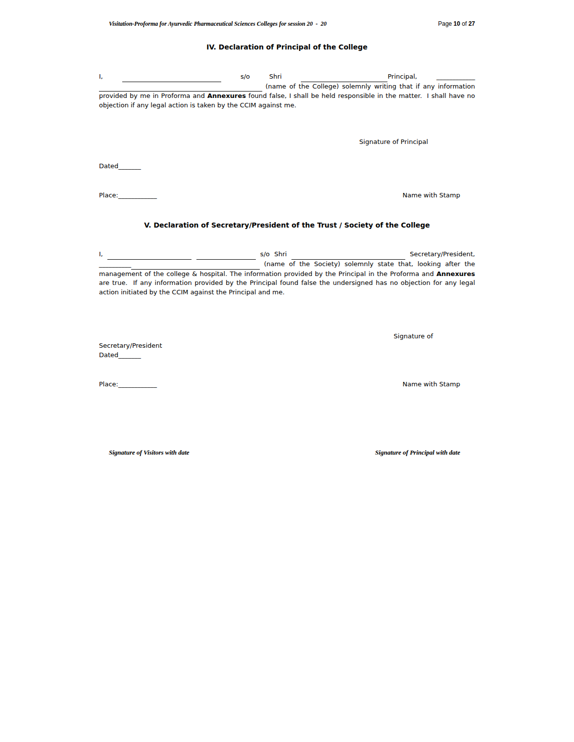Visitation-Proforma for Ayurvedic Pharmaceutical Sciences Colleges for session 20 - 20
Page 10 of 27
IV. Declaration of Principal of the College
I, s/o Shri Principal, ____________ (name of the College) solemnly writing that if any information provided by me in Proforma and Annexures found false, I shall be held responsible in the matter. I shall have no objection if any legal action is taken by the CCIM against me.
Signature of Principal
Dated_______
Place:____________
Name with Stamp
V. Declaration of Secretary/President of the Trust / Society of the College
I, s/o Shri Secretary/President, __________ (name of the Society) solemnly state that, looking after the management of the college & hospital. The information provided by the Principal in the Proforma and Annexures are true. If any information provided by the Principal found false the undersigned has no objection for any legal action initiated by the CCIM against the Principal and me.
Signature of
Secretary/President
Dated_______
Place:____________
Name with Stamp
Signature of Visitors with date
Signature of Principal with date